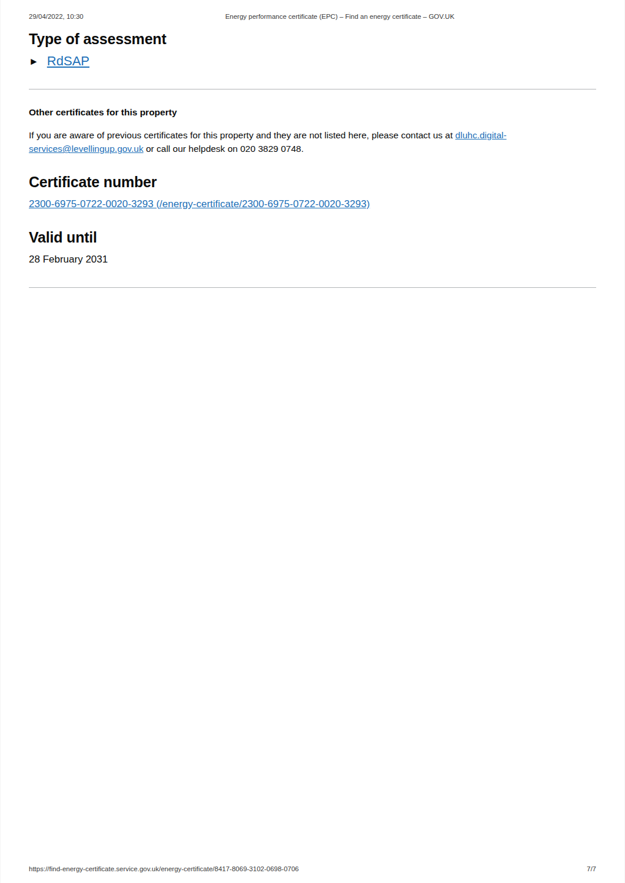29/04/2022, 10:30
Energy performance certificate (EPC) – Find an energy certificate – GOV.UK
Type of assessment
► RdSAP
Other certificates for this property
If you are aware of previous certificates for this property and they are not listed here, please contact us at dluhc.digital-services@levellingup.gov.uk or call our helpdesk on 020 3829 0748.
Certificate number
2300-6975-0722-0020-3293 (/energy-certificate/2300-6975-0722-0020-3293)
Valid until
28 February 2031
https://find-energy-certificate.service.gov.uk/energy-certificate/8417-8069-3102-0698-0706
7/7